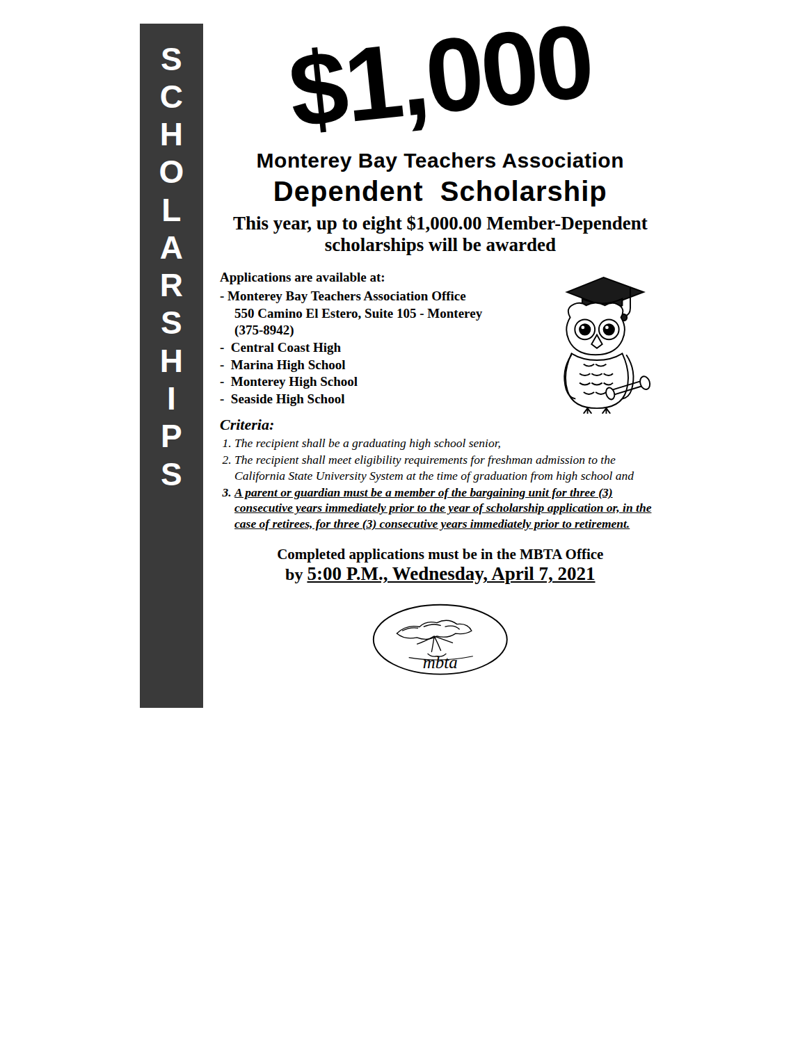SCHOLARSHIPS
$1,000
Monterey Bay Teachers Association
Dependent Scholarship
This year, up to eight $1,000.00 Member-Dependent scholarships will be awarded
Applications are available at:
Monterey Bay Teachers Association Office
550 Camino El Estero, Suite 105 - Monterey
(375-8942)
Central Coast High
Marina High School
Monterey High School
Seaside High School
Criteria:
The recipient shall be a graduating high school senior,
The recipient shall meet eligibility requirements for freshman admission to the California State University System at the time of graduation from high school and
A parent or guardian must be a member of the bargaining unit for three (3) consecutive years immediately prior to the year of scholarship application or, in the case of retirees, for three (3) consecutive years immediately prior to retirement.
Completed applications must be in the MBTA Office
by 5:00 P.M., Wednesday, April 7, 2021
mbta